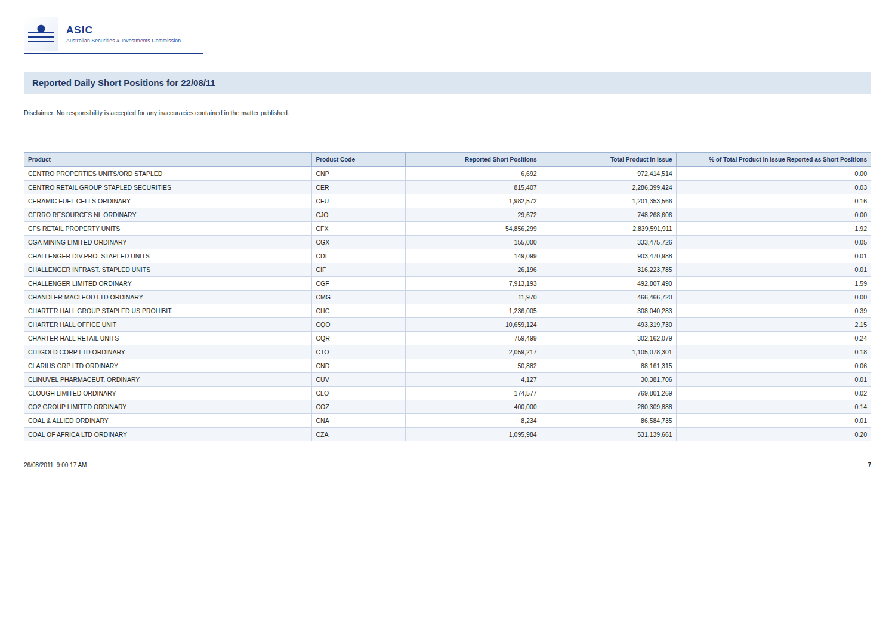ASIC
Australian Securities & Investments Commission
Reported Daily Short Positions for 22/08/11
Disclaimer: No responsibility is accepted for any inaccuracies contained in the matter published.
| Product | Product Code | Reported Short Positions | Total Product in Issue | % of Total Product in Issue Reported as Short Positions |
| --- | --- | --- | --- | --- |
| CENTRO PROPERTIES UNITS/ORD STAPLED | CNP | 6,692 | 972,414,514 | 0.00 |
| CENTRO RETAIL GROUP STAPLED SECURITIES | CER | 815,407 | 2,286,399,424 | 0.03 |
| CERAMIC FUEL CELLS ORDINARY | CFU | 1,982,572 | 1,201,353,566 | 0.16 |
| CERRO RESOURCES NL ORDINARY | CJO | 29,672 | 748,268,606 | 0.00 |
| CFS RETAIL PROPERTY UNITS | CFX | 54,856,299 | 2,839,591,911 | 1.92 |
| CGA MINING LIMITED ORDINARY | CGX | 155,000 | 333,475,726 | 0.05 |
| CHALLENGER DIV.PRO. STAPLED UNITS | CDI | 149,099 | 903,470,988 | 0.01 |
| CHALLENGER INFRAST. STAPLED UNITS | CIF | 26,196 | 316,223,785 | 0.01 |
| CHALLENGER LIMITED ORDINARY | CGF | 7,913,193 | 492,807,490 | 1.59 |
| CHANDLER MACLEOD LTD ORDINARY | CMG | 11,970 | 466,466,720 | 0.00 |
| CHARTER HALL GROUP STAPLED US PROHIBIT. | CHC | 1,236,005 | 308,040,283 | 0.39 |
| CHARTER HALL OFFICE UNIT | CQO | 10,659,124 | 493,319,730 | 2.15 |
| CHARTER HALL RETAIL UNITS | CQR | 759,499 | 302,162,079 | 0.24 |
| CITIGOLD CORP LTD ORDINARY | CTO | 2,059,217 | 1,105,078,301 | 0.18 |
| CLARIUS GRP LTD ORDINARY | CND | 50,882 | 88,161,315 | 0.06 |
| CLINUVEL PHARMACEUT. ORDINARY | CUV | 4,127 | 30,381,706 | 0.01 |
| CLOUGH LIMITED ORDINARY | CLO | 174,577 | 769,801,269 | 0.02 |
| CO2 GROUP LIMITED ORDINARY | COZ | 400,000 | 280,309,888 | 0.14 |
| COAL & ALLIED ORDINARY | CNA | 8,234 | 86,584,735 | 0.01 |
| COAL OF AFRICA LTD ORDINARY | CZA | 1,095,984 | 531,139,661 | 0.20 |
26/08/2011 9:00:17 AM 7